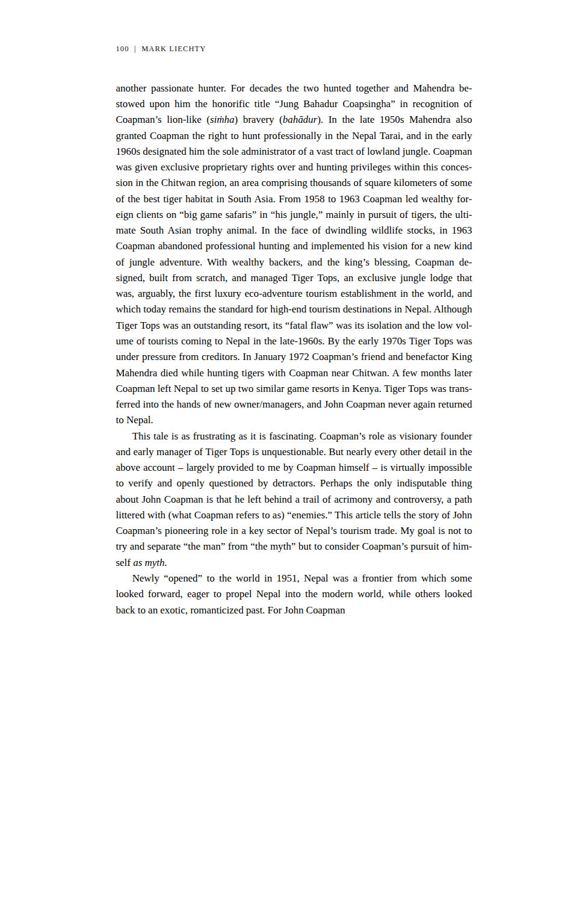100 | MARK LIECHTY
another passionate hunter. For decades the two hunted together and Mahendra bestowed upon him the honorific title “Jung Bahadur Coapsingha” in recognition of Coapman’s lion-like (siṁha) bravery (bahādur). In the late 1950s Mahendra also granted Coapman the right to hunt professionally in the Nepal Tarai, and in the early 1960s designated him the sole administrator of a vast tract of lowland jungle. Coapman was given exclusive proprietary rights over and hunting privileges within this concession in the Chitwan region, an area comprising thousands of square kilometers of some of the best tiger habitat in South Asia. From 1958 to 1963 Coapman led wealthy foreign clients on “big game safaris” in “his jungle,” mainly in pursuit of tigers, the ultimate South Asian trophy animal. In the face of dwindling wildlife stocks, in 1963 Coapman abandoned professional hunting and implemented his vision for a new kind of jungle adventure. With wealthy backers, and the king’s blessing, Coapman designed, built from scratch, and managed Tiger Tops, an exclusive jungle lodge that was, arguably, the first luxury eco-adventure tourism establishment in the world, and which today remains the standard for high-end tourism destinations in Nepal. Although Tiger Tops was an outstanding resort, its “fatal flaw” was its isolation and the low volume of tourists coming to Nepal in the late-1960s. By the early 1970s Tiger Tops was under pressure from creditors. In January 1972 Coapman’s friend and benefactor King Mahendra died while hunting tigers with Coapman near Chitwan. A few months later Coapman left Nepal to set up two similar game resorts in Kenya. Tiger Tops was transferred into the hands of new owner/managers, and John Coapman never again returned to Nepal.
This tale is as frustrating as it is fascinating. Coapman’s role as visionary founder and early manager of Tiger Tops is unquestionable. But nearly every other detail in the above account – largely provided to me by Coapman himself – is virtually impossible to verify and openly questioned by detractors. Perhaps the only indisputable thing about John Coapman is that he left behind a trail of acrimony and controversy, a path littered with (what Coapman refers to as) “enemies.” This article tells the story of John Coapman’s pioneering role in a key sector of Nepal’s tourism trade. My goal is not to try and separate “the man” from “the myth” but to consider Coapman’s pursuit of himself as myth.
Newly “opened” to the world in 1951, Nepal was a frontier from which some looked forward, eager to propel Nepal into the modern world, while others looked back to an exotic, romanticized past. For John Coapman